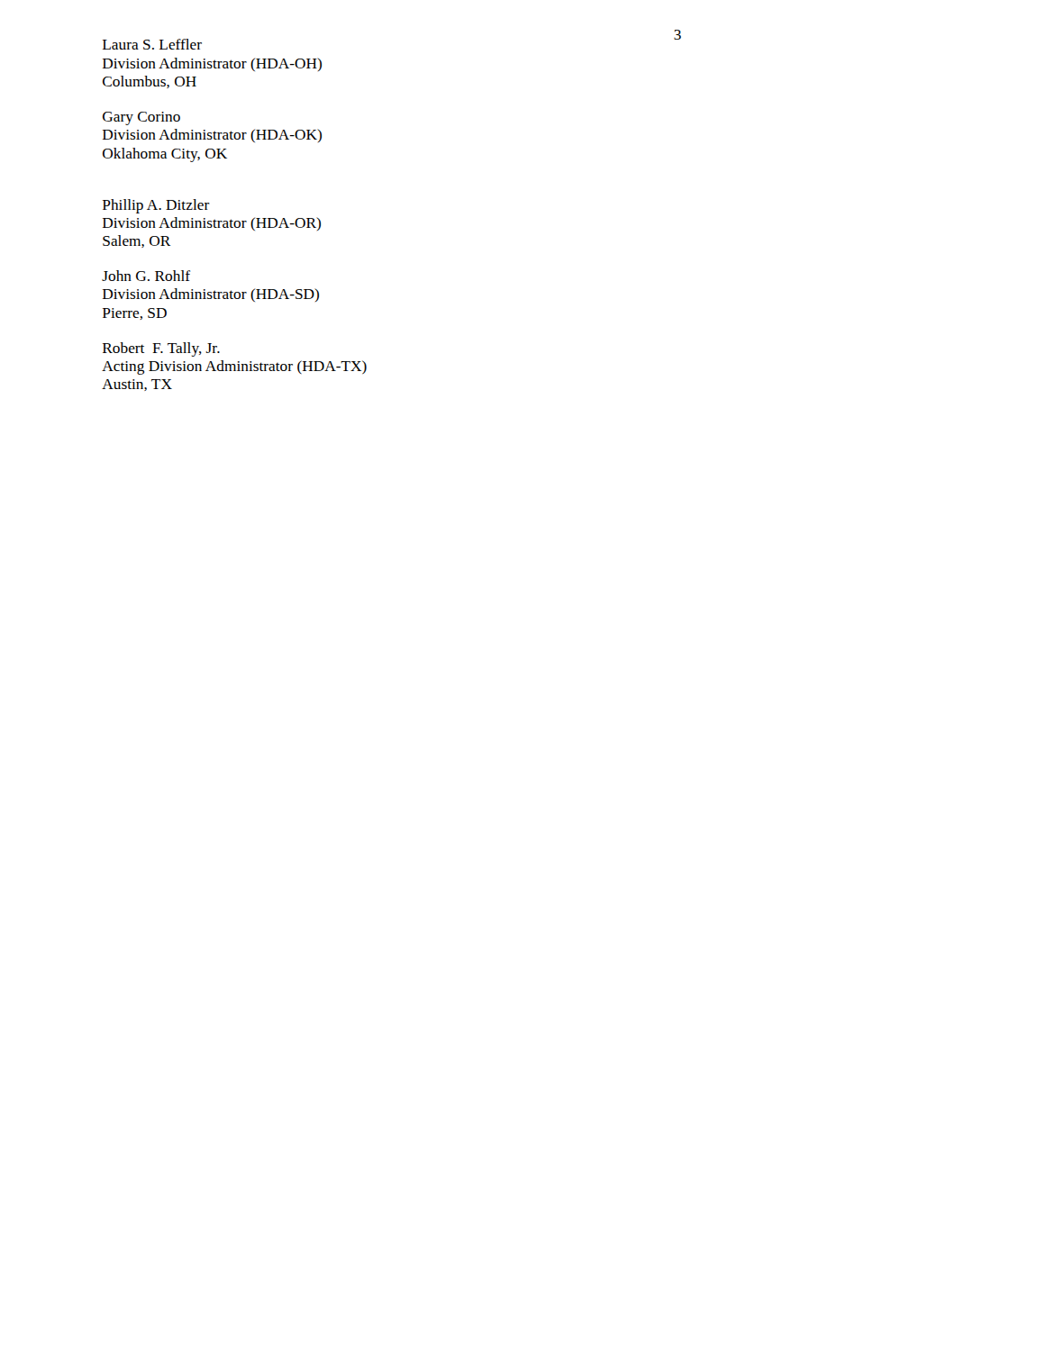3
Laura S. Leffler
Division Administrator (HDA-OH)
Columbus, OH
Gary Corino
Division Administrator (HDA-OK)
Oklahoma City, OK
Phillip A. Ditzler
Division Administrator (HDA-OR)
Salem, OR
John G. Rohlf
Division Administrator (HDA-SD)
Pierre, SD
Robert F. Tally, Jr.
Acting Division Administrator (HDA-TX)
Austin, TX